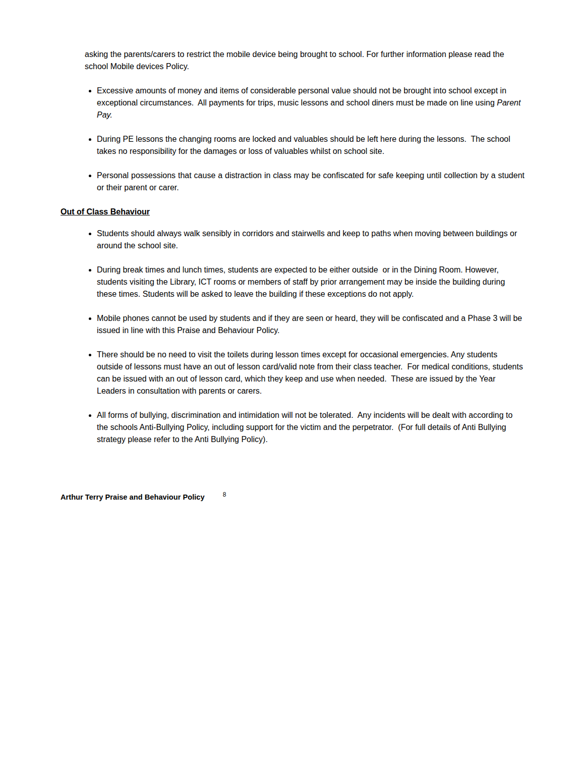asking the parents/carers to restrict the mobile device being brought to school. For further information please read the school Mobile devices Policy.
Excessive amounts of money and items of considerable personal value should not be brought into school except in exceptional circumstances. All payments for trips, music lessons and school diners must be made on line using Parent Pay.
During PE lessons the changing rooms are locked and valuables should be left here during the lessons. The school takes no responsibility for the damages or loss of valuables whilst on school site.
Personal possessions that cause a distraction in class may be confiscated for safe keeping until collection by a student or their parent or carer.
Out of Class Behaviour
Students should always walk sensibly in corridors and stairwells and keep to paths when moving between buildings or around the school site.
During break times and lunch times, students are expected to be either outside or in the Dining Room. However, students visiting the Library, ICT rooms or members of staff by prior arrangement may be inside the building during these times. Students will be asked to leave the building if these exceptions do not apply.
Mobile phones cannot be used by students and if they are seen or heard, they will be confiscated and a Phase 3 will be issued in line with this Praise and Behaviour Policy.
There should be no need to visit the toilets during lesson times except for occasional emergencies. Any students outside of lessons must have an out of lesson card/valid note from their class teacher. For medical conditions, students can be issued with an out of lesson card, which they keep and use when needed. These are issued by the Year Leaders in consultation with parents or carers.
All forms of bullying, discrimination and intimidation will not be tolerated. Any incidents will be dealt with according to the schools Anti-Bullying Policy, including support for the victim and the perpetrator. (For full details of Anti Bullying strategy please refer to the Anti Bullying Policy).
Arthur Terry Praise and Behaviour Policy8